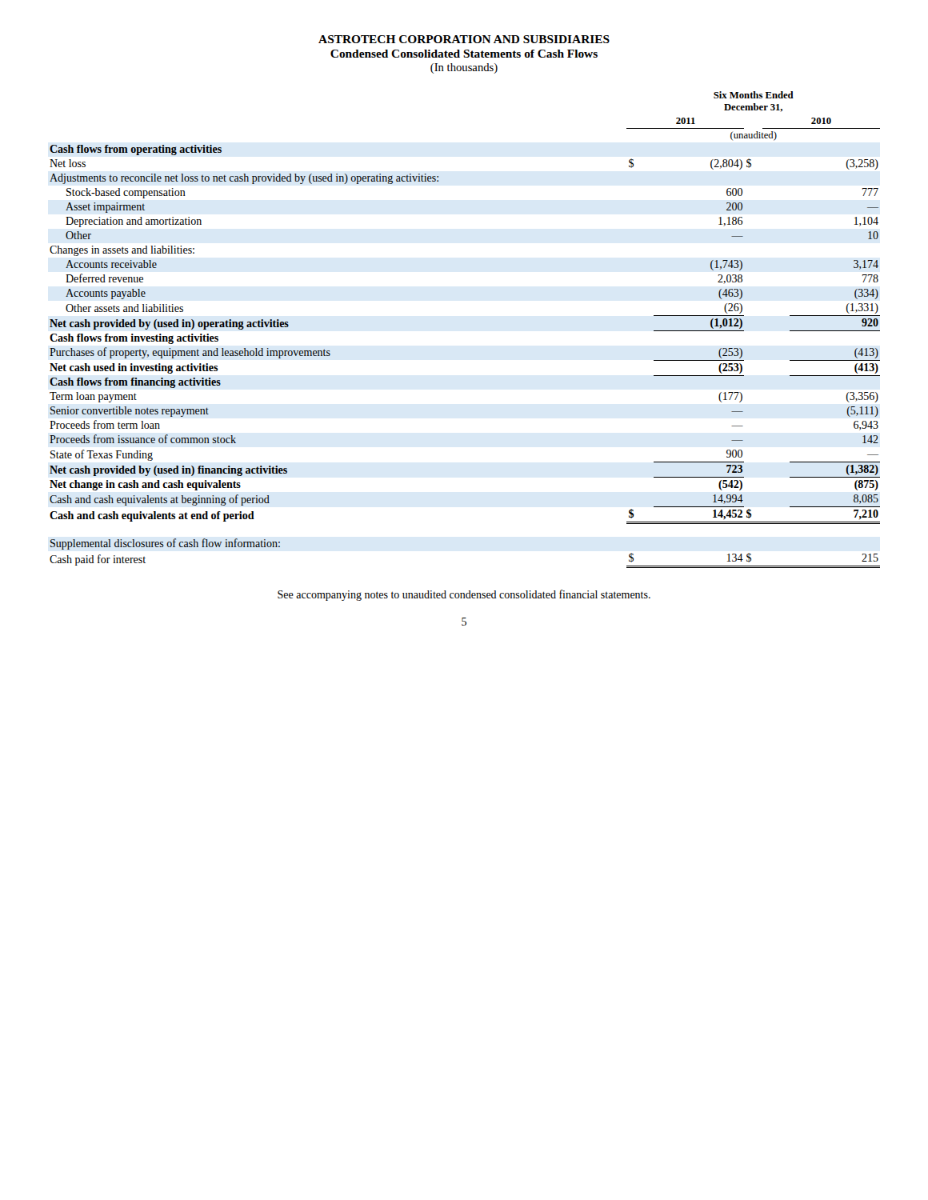ASTROTECH CORPORATION AND SUBSIDIARIES
Condensed Consolidated Statements of Cash Flows
(In thousands)
| | | Six Months Ended December 31, |
| | | 2011 | | 2010 |
| | | (unaudited) |
| Cash flows from operating activities | | | | | | |
| Net loss | | $ | (2,804) | $ | | (3,258) |
| Adjustments to reconcile net loss to net cash provided by (used in) operating activities: | | | | | | |
| Stock-based compensation | | | 600 | | | 777 |
| Asset impairment | | | 200 | | | — |
| Depreciation and amortization | | | 1,186 | | | 1,104 |
| Other | | | — | | | 10 |
| Changes in assets and liabilities: | | | | | | |
| Accounts receivable | | | (1,743) | | | 3,174 |
| Deferred revenue | | | 2,038 | | | 778 |
| Accounts payable | | | (463) | | | (334) |
| Other assets and liabilities | | | (26) | | | (1,331) |
| Net cash provided by (used in) operating activities | | | (1,012) | | | 920 |
| Cash flows from investing activities | | | | | | |
| Purchases of property, equipment and leasehold improvements | | | (253) | | | (413) |
| Net cash used in investing activities | | | (253) | | | (413) |
| Cash flows from financing activities | | | | | | |
| Term loan payment | | | (177) | | | (3,356) |
| Senior convertible notes repayment | | | — | | | (5,111) |
| Proceeds from term loan | | | — | | | 6,943 |
| Proceeds from issuance of common stock | | | — | | | 142 |
| State of Texas Funding | | | 900 | | | — |
| Net cash provided by (used in) financing activities | | | 723 | | | (1,382) |
| Net change in cash and cash equivalents | | | (542) | | | (875) |
| Cash and cash equivalents at beginning of period | | | 14,994 | | | 8,085 |
| Cash and cash equivalents at end of period | | $ | 14,452 | $ | | 7,210 |
| Supplemental disclosures of cash flow information: | | | | | | |
| Cash paid for interest | | $ | 134 | $ | | 215 |
See accompanying notes to unaudited condensed consolidated financial statements.
5